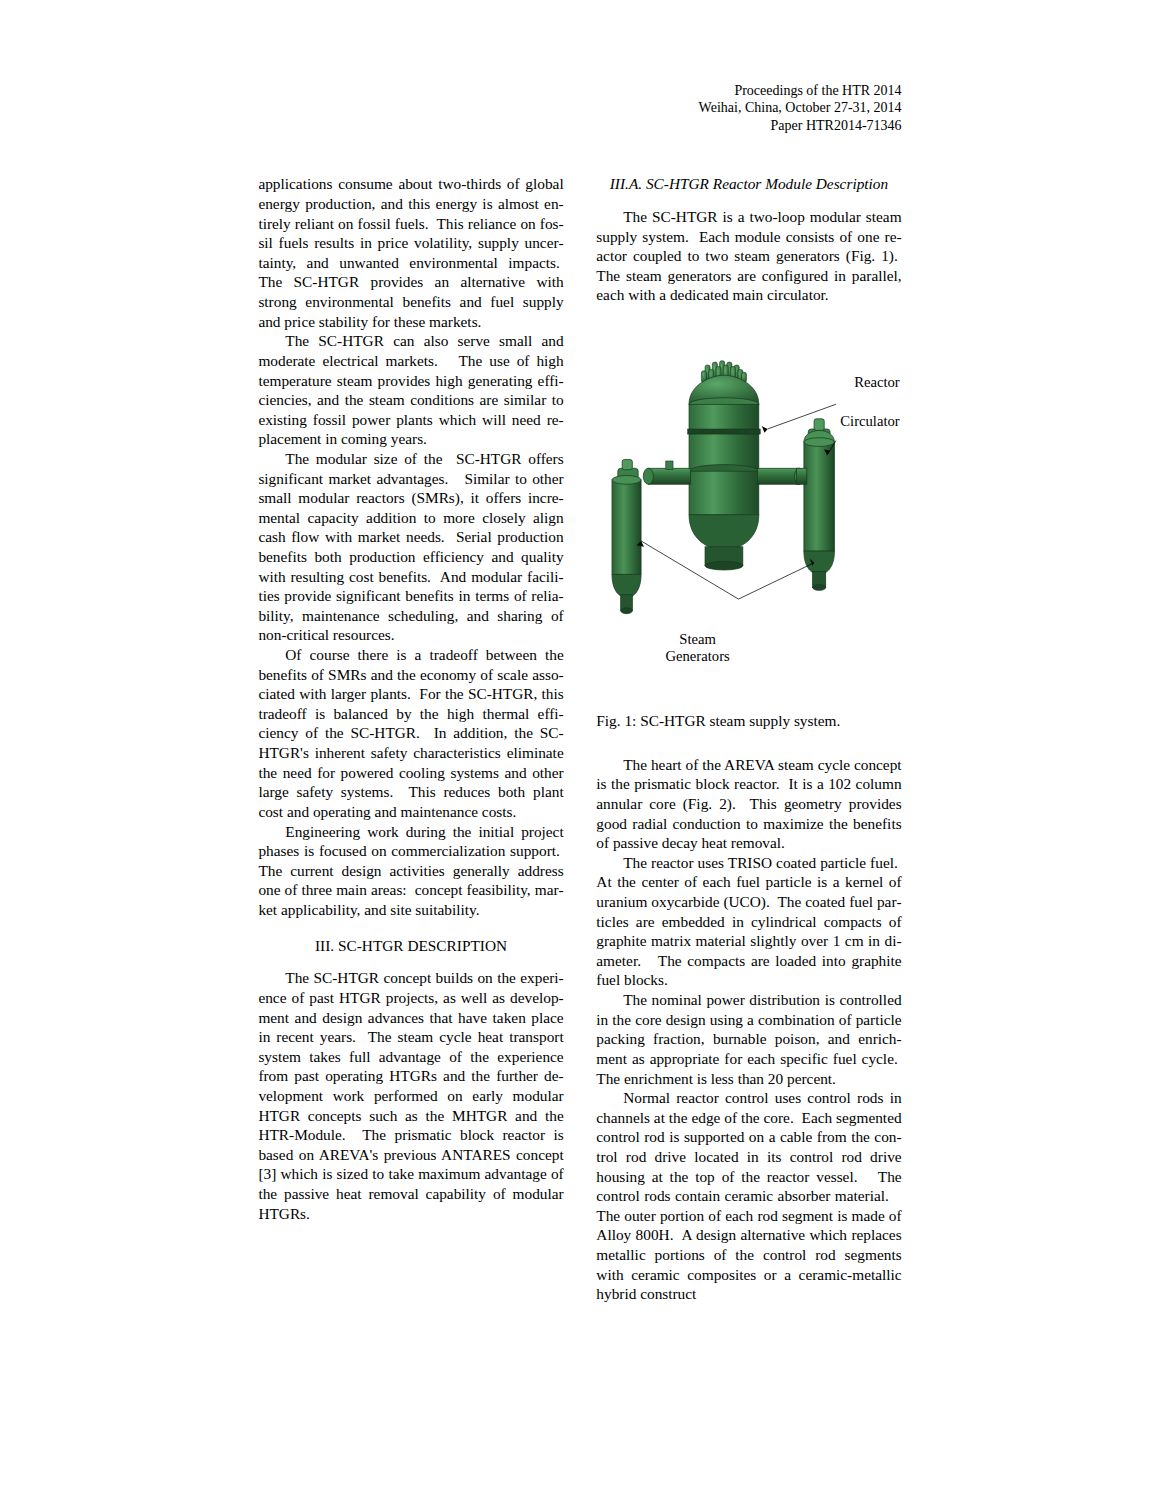Proceedings of the HTR 2014
Weihai, China, October 27-31, 2014
Paper HTR2014-71346
applications consume about two-thirds of global energy production, and this energy is almost entirely reliant on fossil fuels. This reliance on fossil fuels results in price volatility, supply uncertainty, and unwanted environmental impacts. The SC-HTGR provides an alternative with strong environmental benefits and fuel supply and price stability for these markets.
The SC-HTGR can also serve small and moderate electrical markets. The use of high temperature steam provides high generating efficiencies, and the steam conditions are similar to existing fossil power plants which will need replacement in coming years.
The modular size of the SC-HTGR offers significant market advantages. Similar to other small modular reactors (SMRs), it offers incremental capacity addition to more closely align cash flow with market needs. Serial production benefits both production efficiency and quality with resulting cost benefits. And modular facilities provide significant benefits in terms of reliability, maintenance scheduling, and sharing of non-critical resources.
Of course there is a tradeoff between the benefits of SMRs and the economy of scale associated with larger plants. For the SC-HTGR, this tradeoff is balanced by the high thermal efficiency of the SC-HTGR. In addition, the SC-HTGR's inherent safety characteristics eliminate the need for powered cooling systems and other large safety systems. This reduces both plant cost and operating and maintenance costs.
Engineering work during the initial project phases is focused on commercialization support. The current design activities generally address one of three main areas: concept feasibility, market applicability, and site suitability.
III. SC-HTGR DESCRIPTION
The SC-HTGR concept builds on the experience of past HTGR projects, as well as development and design advances that have taken place in recent years. The steam cycle heat transport system takes full advantage of the experience from past operating HTGRs and the further development work performed on early modular HTGR concepts such as the MHTGR and the HTR-Module. The prismatic block reactor is based on AREVA's previous ANTARES concept [3] which is sized to take maximum advantage of the passive heat removal capability of modular HTGRs.
III.A. SC-HTGR Reactor Module Description
The SC-HTGR is a two-loop modular steam supply system. Each module consists of one reactor coupled to two steam generators (Fig. 1). The steam generators are configured in parallel, each with a dedicated main circulator.
Reactor
Circulator
Steam
Generators
Fig. 1: SC-HTGR steam supply system.
The heart of the AREVA steam cycle concept is the prismatic block reactor. It is a 102 column annular core (Fig. 2). This geometry provides good radial conduction to maximize the benefits of passive decay heat removal.
The reactor uses TRISO coated particle fuel. At the center of each fuel particle is a kernel of uranium oxycarbide (UCO). The coated fuel particles are embedded in cylindrical compacts of graphite matrix material slightly over 1 cm in diameter. The compacts are loaded into graphite fuel blocks.
The nominal power distribution is controlled in the core design using a combination of particle packing fraction, burnable poison, and enrichment as appropriate for each specific fuel cycle. The enrichment is less than 20 percent.
Normal reactor control uses control rods in channels at the edge of the core. Each segmented control rod is supported on a cable from the control rod drive located in its control rod drive housing at the top of the reactor vessel. The control rods contain ceramic absorber material. The outer portion of each rod segment is made of Alloy 800H. A design alternative which replaces metallic portions of the control rod segments with ceramic composites or a ceramic-metallic hybrid construct